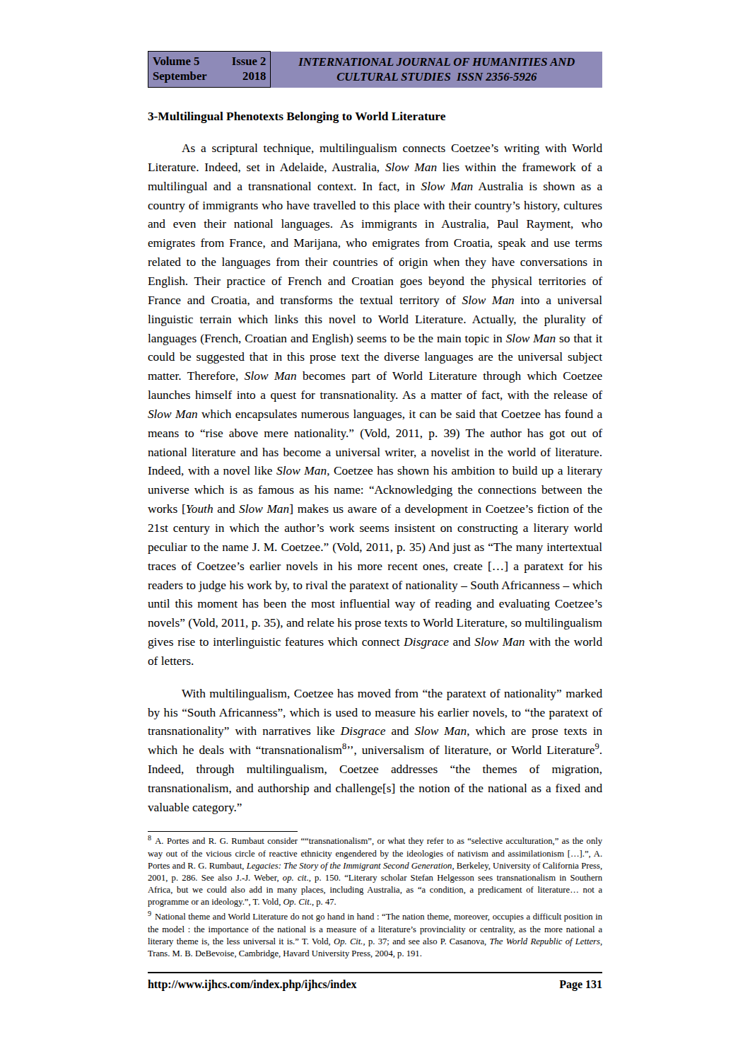| / Volume 5 / Issue 2 / / September / 2018 / | INTERNATIONAL JOURNAL OF HUMANITIES AND CULTURAL STUDIES ISSN 2356-5926 |
3-Multilingual Phenotexts Belonging to World Literature
As a scriptural technique, multilingualism connects Coetzee’s writing with World Literature. Indeed, set in Adelaide, Australia, Slow Man lies within the framework of a multilingual and a transnational context. In fact, in Slow Man Australia is shown as a country of immigrants who have travelled to this place with their country’s history, cultures and even their national languages. As immigrants in Australia, Paul Rayment, who emigrates from France, and Marijana, who emigrates from Croatia, speak and use terms related to the languages from their countries of origin when they have conversations in English. Their practice of French and Croatian goes beyond the physical territories of France and Croatia, and transforms the textual territory of Slow Man into a universal linguistic terrain which links this novel to World Literature. Actually, the plurality of languages (French, Croatian and English) seems to be the main topic in Slow Man so that it could be suggested that in this prose text the diverse languages are the universal subject matter. Therefore, Slow Man becomes part of World Literature through which Coetzee launches himself into a quest for transnationality. As a matter of fact, with the release of Slow Man which encapsulates numerous languages, it can be said that Coetzee has found a means to “rise above mere nationality.” (Vold, 2011, p. 39) The author has got out of national literature and has become a universal writer, a novelist in the world of literature. Indeed, with a novel like Slow Man, Coetzee has shown his ambition to build up a literary universe which is as famous as his name: “Acknowledging the connections between the works [Youth and Slow Man] makes us aware of a development in Coetzee’s fiction of the 21st century in which the author’s work seems insistent on constructing a literary world peculiar to the name J. M. Coetzee.” (Vold, 2011, p. 35) And just as “The many intertextual traces of Coetzee’s earlier novels in his more recent ones, create […] a paratext for his readers to judge his work by, to rival the paratext of nationality – South Africanness – which until this moment has been the most influential way of reading and evaluating Coetzee’s novels” (Vold, 2011, p. 35), and relate his prose texts to World Literature, so multilingualism gives rise to interlinguistic features which connect Disgrace and Slow Man with the world of letters.
With multilingualism, Coetzee has moved from “the paratext of nationality” marked by his “South Africanness”, which is used to measure his earlier novels, to “the paratext of transnationality” with narratives like Disgrace and Slow Man, which are prose texts in which he deals with “transnationalism8’’, universalism of literature, or World Literature9. Indeed, through multilingualism, Coetzee addresses “the themes of migration, transnationalism, and authorship and challenge[s] the notion of the national as a fixed and valuable category.”
8 A. Portes and R. G. Rumbaut consider ““transnationalism”, or what they refer to as “selective acculturation,” as the only way out of the vicious circle of reactive ethnicity engendered by the ideologies of nativism and assimilationism […].”, A. Portes and R. G. Rumbaut, Legacies: The Story of the Immigrant Second Generation, Berkeley, University of California Press, 2001, p. 286. See also J.-J. Weber, op. cit., p. 150. “Literary scholar Stefan Helgesson sees transnationalism in Southern Africa, but we could also add in many places, including Australia, as “a condition, a predicament of literature… not a programme or an ideology.”, T. Vold, Op. Cit., p. 47.
9 National theme and World Literature do not go hand in hand : “The nation theme, moreover, occupies a difficult position in the model : the importance of the national is a measure of a literature’s provinciality or centrality, as the more national a literary theme is, the less universal it is.” T. Vold, Op. Cit., p. 37; and see also P. Casanova, The World Republic of Letters, Trans. M. B. DeBevoise, Cambridge, Havard University Press, 2004, p. 191.
http://www.ijhcs.com/index.php/ijhcs/index Page 131